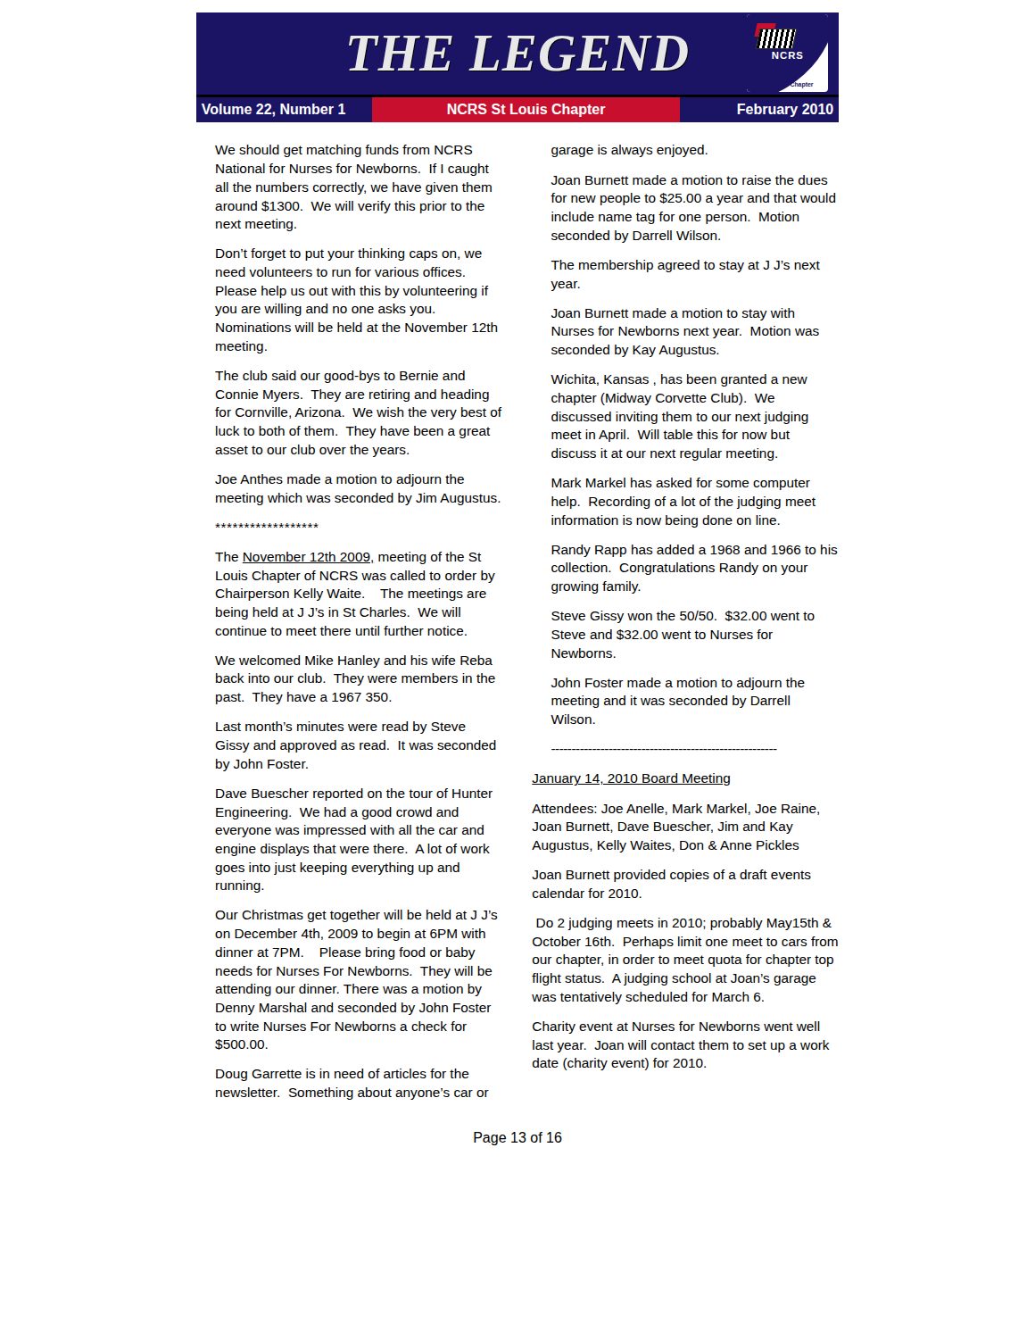THE LEGEND
NCRS
St. Louis Chapter
Volume 22, Number 1
NCRS St Louis Chapter
February 2010
We should get matching funds from NCRS National for Nurses for Newborns. If I caught all the numbers correctly, we have given them around $1300. We will verify this prior to the next meeting.
Don’t forget to put your thinking caps on, we need volunteers to run for various offices. Please help us out with this by volunteering if you are willing and no one asks you. Nominations will be held at the November 12th meeting.
The club said our good-bys to Bernie and Connie Myers. They are retiring and heading for Cornville, Arizona. We wish the very best of luck to both of them. They have been a great asset to our club over the years.
Joe Anthes made a motion to adjourn the meeting which was seconded by Jim Augustus.
******************
The November 12th 2009, meeting of the St Louis Chapter of NCRS was called to order by Chairperson Kelly Waite. The meetings are being held at J J’s in St Charles. We will continue to meet there until further notice.
We welcomed Mike Hanley and his wife Reba back into our club. They were members in the past. They have a 1967 350.
Last month’s minutes were read by Steve Gissy and approved as read. It was seconded by John Foster.
Dave Buescher reported on the tour of Hunter Engineering. We had a good crowd and everyone was impressed with all the car and engine displays that were there. A lot of work goes into just keeping everything up and running.
Our Christmas get together will be held at J J’s on December 4th, 2009 to begin at 6PM with dinner at 7PM. Please bring food or baby needs for Nurses For Newborns. They will be attending our dinner. There was a motion by Denny Marshal and seconded by John Foster to write Nurses For Newborns a check for $500.00.
Doug Garrette is in need of articles for the newsletter. Something about anyone’s car or garage is always enjoyed.
Joan Burnett made a motion to raise the dues for new people to $25.00 a year and that would include name tag for one person. Motion seconded by Darrell Wilson.
The membership agreed to stay at J J’s next year.
Joan Burnett made a motion to stay with Nurses for Newborns next year. Motion was seconded by Kay Augustus.
Wichita, Kansas , has been granted a new chapter (Midway Corvette Club). We discussed inviting them to our next judging meet in April. Will table this for now but discuss it at our next regular meeting.
Mark Markel has asked for some computer help. Recording of a lot of the judging meet information is now being done on line.
Randy Rapp has added a 1968 and 1966 to his collection. Congratulations Randy on your growing family.
Steve Gissy won the 50/50. $32.00 went to Steve and $32.00 went to Nurses for Newborns.
John Foster made a motion to adjourn the meeting and it was seconded by Darrell Wilson.
-------------------------------------------------------
January 14, 2010 Board Meeting
Attendees: Joe Anelle, Mark Markel, Joe Raine, Joan Burnett, Dave Buescher, Jim and Kay Augustus, Kelly Waites, Don & Anne Pickles
Joan Burnett provided copies of a draft events calendar for 2010.
Do 2 judging meets in 2010; probably May15th & October 16th. Perhaps limit one meet to cars from our chapter, in order to meet quota for chapter top flight status. A judging school at Joan’s garage was tentatively scheduled for March 6.
Charity event at Nurses for Newborns went well last year. Joan will contact them to set up a work date (charity event) for 2010.
Page 13 of 16